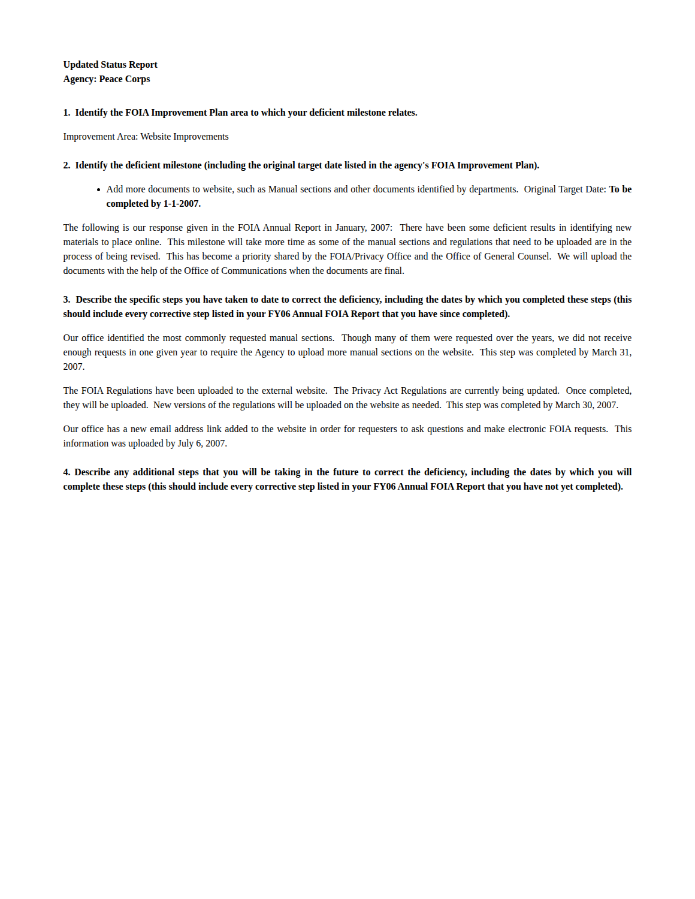Updated Status Report
Agency: Peace Corps
1. Identify the FOIA Improvement Plan area to which your deficient milestone relates.
Improvement Area: Website Improvements
2. Identify the deficient milestone (including the original target date listed in the agency's FOIA Improvement Plan).
Add more documents to website, such as Manual sections and other documents identified by departments. Original Target Date: To be completed by 1-1-2007.
The following is our response given in the FOIA Annual Report in January, 2007: There have been some deficient results in identifying new materials to place online. This milestone will take more time as some of the manual sections and regulations that need to be uploaded are in the process of being revised. This has become a priority shared by the FOIA/Privacy Office and the Office of General Counsel. We will upload the documents with the help of the Office of Communications when the documents are final.
3. Describe the specific steps you have taken to date to correct the deficiency, including the dates by which you completed these steps (this should include every corrective step listed in your FY06 Annual FOIA Report that you have since completed).
Our office identified the most commonly requested manual sections. Though many of them were requested over the years, we did not receive enough requests in one given year to require the Agency to upload more manual sections on the website. This step was completed by March 31, 2007.
The FOIA Regulations have been uploaded to the external website. The Privacy Act Regulations are currently being updated. Once completed, they will be uploaded. New versions of the regulations will be uploaded on the website as needed. This step was completed by March 30, 2007.
Our office has a new email address link added to the website in order for requesters to ask questions and make electronic FOIA requests. This information was uploaded by July 6, 2007.
4. Describe any additional steps that you will be taking in the future to correct the deficiency, including the dates by which you will complete these steps (this should include every corrective step listed in your FY06 Annual FOIA Report that you have not yet completed).